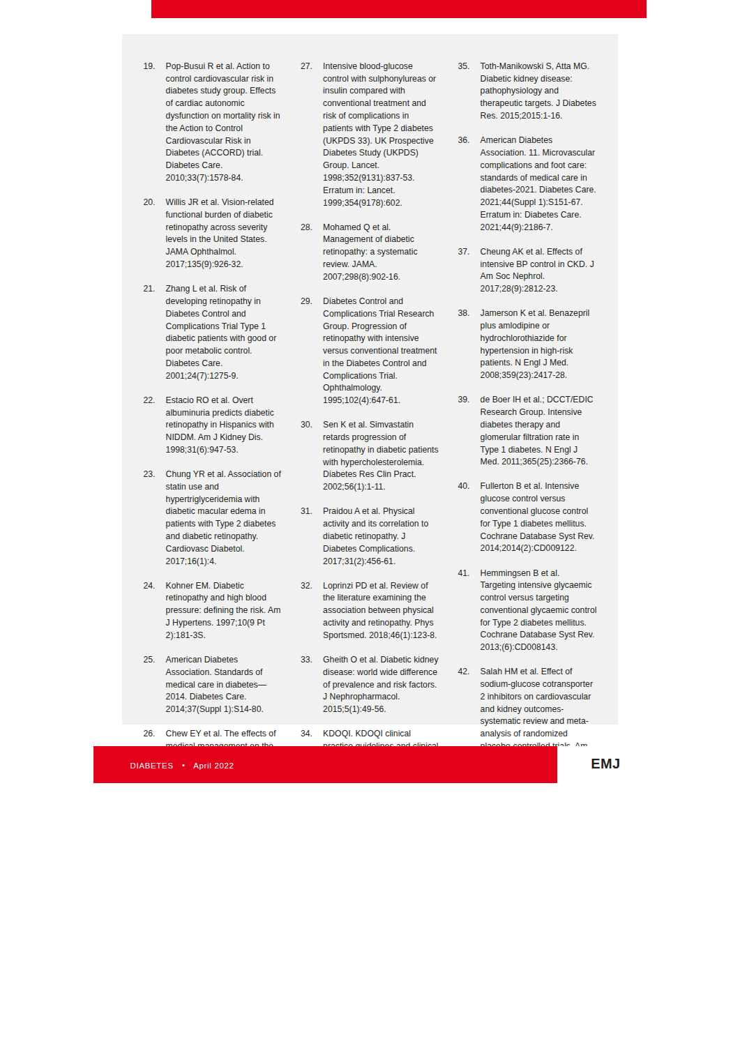19. Pop-Busui R et al. Action to control cardiovascular risk in diabetes study group. Effects of cardiac autonomic dysfunction on mortality risk in the Action to Control Cardiovascular Risk in Diabetes (ACCORD) trial. Diabetes Care. 2010;33(7):1578-84.
20. Willis JR et al. Vision-related functional burden of diabetic retinopathy across severity levels in the United States. JAMA Ophthalmol. 2017;135(9):926-32.
21. Zhang L et al. Risk of developing retinopathy in Diabetes Control and Complications Trial Type 1 diabetic patients with good or poor metabolic control. Diabetes Care. 2001;24(7):1275-9.
22. Estacio RO et al. Overt albuminuria predicts diabetic retinopathy in Hispanics with NIDDM. Am J Kidney Dis. 1998;31(6):947-53.
23. Chung YR et al. Association of statin use and hypertriglyceridemia with diabetic macular edema in patients with Type 2 diabetes and diabetic retinopathy. Cardiovasc Diabetol. 2017;16(1):4.
24. Kohner EM. Diabetic retinopathy and high blood pressure: defining the risk. Am J Hypertens. 1997;10(9 Pt 2):181-3S.
25. American Diabetes Association. Standards of medical care in diabetes—2014. Diabetes Care. 2014;37(Suppl 1):S14-80.
26. Chew EY et al. The effects of medical management on the progression of diabetic retinopathy in persons with Type 2 diabetes: the Action to Control Cardiovascular Risk in Diabetes (ACCORD) eye study. Ophthalmology. 2014;121(12):2443-51.
27. Intensive blood-glucose control with sulphonylureas or insulin compared with conventional treatment and risk of complications in patients with Type 2 diabetes (UKPDS 33). UK Prospective Diabetes Study (UKPDS) Group. Lancet. 1998;352(9131):837-53. Erratum in: Lancet. 1999;354(9178):602.
28. Mohamed Q et al. Management of diabetic retinopathy: a systematic review. JAMA. 2007;298(8):902-16.
29. Diabetes Control and Complications Trial Research Group. Progression of retinopathy with intensive versus conventional treatment in the Diabetes Control and Complications Trial. Ophthalmology. 1995;102(4):647-61.
30. Sen K et al. Simvastatin retards progression of retinopathy in diabetic patients with hypercholesterolemia. Diabetes Res Clin Pract. 2002;56(1):1-11.
31. Praidou A et al. Physical activity and its correlation to diabetic retinopathy. J Diabetes Complications. 2017;31(2):456-61.
32. Loprinzi PD et al. Review of the literature examining the association between physical activity and retinopathy. Phys Sportsmed. 2018;46(1):123-8.
33. Gheith O et al. Diabetic kidney disease: world wide difference of prevalence and risk factors. J Nephropharmacol. 2015;5(1):49-56.
34. KDOQI. KDOQI clinical practice guidelines and clinical practice recommendations for diabetes and chronic kidney disease. Am J Kidney Dis. 2007;49(Suppl 2):S12-154.
35. Toth-Manikowski S, Atta MG. Diabetic kidney disease: pathophysiology and therapeutic targets. J Diabetes Res. 2015;2015:1-16.
36. American Diabetes Association. 11. Microvascular complications and foot care: standards of medical care in diabetes-2021. Diabetes Care. 2021;44(Suppl 1):S151-67. Erratum in: Diabetes Care. 2021;44(9):2186-7.
37. Cheung AK et al. Effects of intensive BP control in CKD. J Am Soc Nephrol. 2017;28(9):2812-23.
38. Jamerson K et al. Benazepril plus amlodipine or hydrochlorothiazide for hypertension in high-risk patients. N Engl J Med. 2008;359(23):2417-28.
39. de Boer IH et al.; DCCT/EDIC Research Group. Intensive diabetes therapy and glomerular filtration rate in Type 1 diabetes. N Engl J Med. 2011;365(25):2366-76.
40. Fullerton B et al. Intensive glucose control versus conventional glucose control for Type 1 diabetes mellitus. Cochrane Database Syst Rev. 2014;2014(2):CD009122.
41. Hemmingsen B et al. Targeting intensive glycaemic control versus targeting conventional glycaemic control for Type 2 diabetes mellitus. Cochrane Database Syst Rev. 2013;(6):CD008143.
42. Salah HM et al. Effect of sodium-glucose cotransporter 2 inhibitors on cardiovascular and kidney outcomes-systematic review and meta-analysis of randomized placebo-controlled trials. Am Heart J. 2021;232:10-22.
DIABETES • April 2022
EMJ